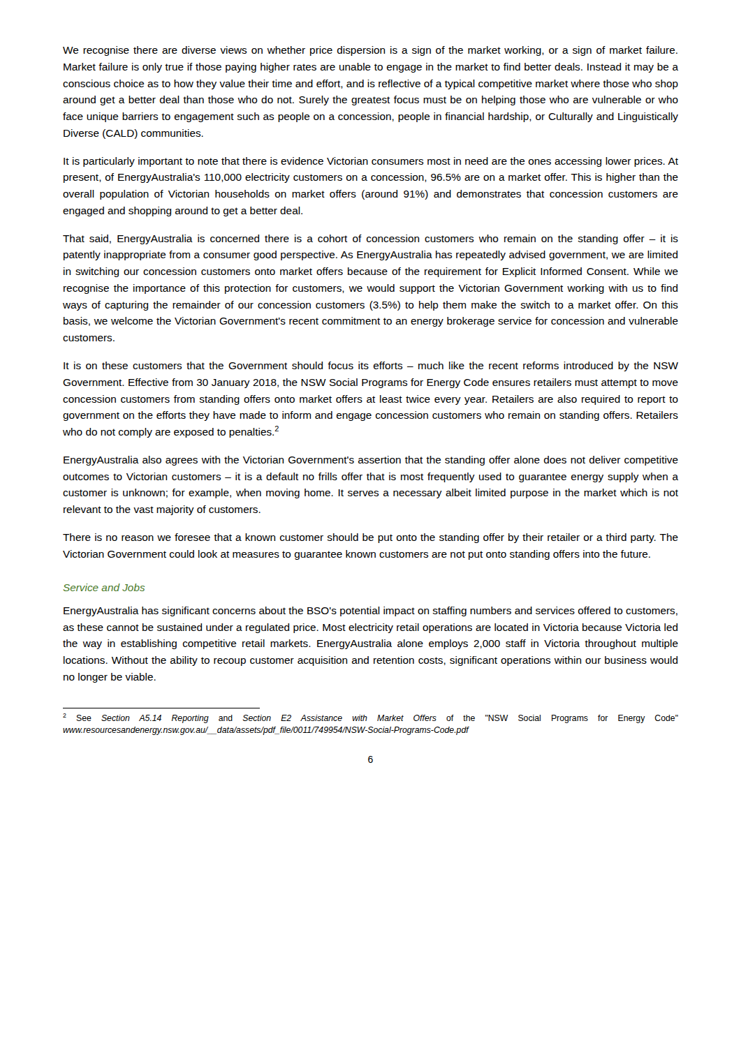We recognise there are diverse views on whether price dispersion is a sign of the market working, or a sign of market failure. Market failure is only true if those paying higher rates are unable to engage in the market to find better deals. Instead it may be a conscious choice as to how they value their time and effort, and is reflective of a typical competitive market where those who shop around get a better deal than those who do not. Surely the greatest focus must be on helping those who are vulnerable or who face unique barriers to engagement such as people on a concession, people in financial hardship, or Culturally and Linguistically Diverse (CALD) communities.
It is particularly important to note that there is evidence Victorian consumers most in need are the ones accessing lower prices. At present, of EnergyAustralia's 110,000 electricity customers on a concession, 96.5% are on a market offer. This is higher than the overall population of Victorian households on market offers (around 91%) and demonstrates that concession customers are engaged and shopping around to get a better deal.
That said, EnergyAustralia is concerned there is a cohort of concession customers who remain on the standing offer – it is patently inappropriate from a consumer good perspective. As EnergyAustralia has repeatedly advised government, we are limited in switching our concession customers onto market offers because of the requirement for Explicit Informed Consent. While we recognise the importance of this protection for customers, we would support the Victorian Government working with us to find ways of capturing the remainder of our concession customers (3.5%) to help them make the switch to a market offer. On this basis, we welcome the Victorian Government's recent commitment to an energy brokerage service for concession and vulnerable customers.
It is on these customers that the Government should focus its efforts – much like the recent reforms introduced by the NSW Government. Effective from 30 January 2018, the NSW Social Programs for Energy Code ensures retailers must attempt to move concession customers from standing offers onto market offers at least twice every year. Retailers are also required to report to government on the efforts they have made to inform and engage concession customers who remain on standing offers. Retailers who do not comply are exposed to penalties.2
EnergyAustralia also agrees with the Victorian Government's assertion that the standing offer alone does not deliver competitive outcomes to Victorian customers – it is a default no frills offer that is most frequently used to guarantee energy supply when a customer is unknown; for example, when moving home. It serves a necessary albeit limited purpose in the market which is not relevant to the vast majority of customers.
There is no reason we foresee that a known customer should be put onto the standing offer by their retailer or a third party. The Victorian Government could look at measures to guarantee known customers are not put onto standing offers into the future.
Service and Jobs
EnergyAustralia has significant concerns about the BSO's potential impact on staffing numbers and services offered to customers, as these cannot be sustained under a regulated price. Most electricity retail operations are located in Victoria because Victoria led the way in establishing competitive retail markets. EnergyAustralia alone employs 2,000 staff in Victoria throughout multiple locations. Without the ability to recoup customer acquisition and retention costs, significant operations within our business would no longer be viable.
2 See Section A5.14 Reporting and Section E2 Assistance with Market Offers of the "NSW Social Programs for Energy Code" www.resourcesandenergy.nsw.gov.au/__data/assets/pdf_file/0011/749954/NSW-Social-Programs-Code.pdf
6